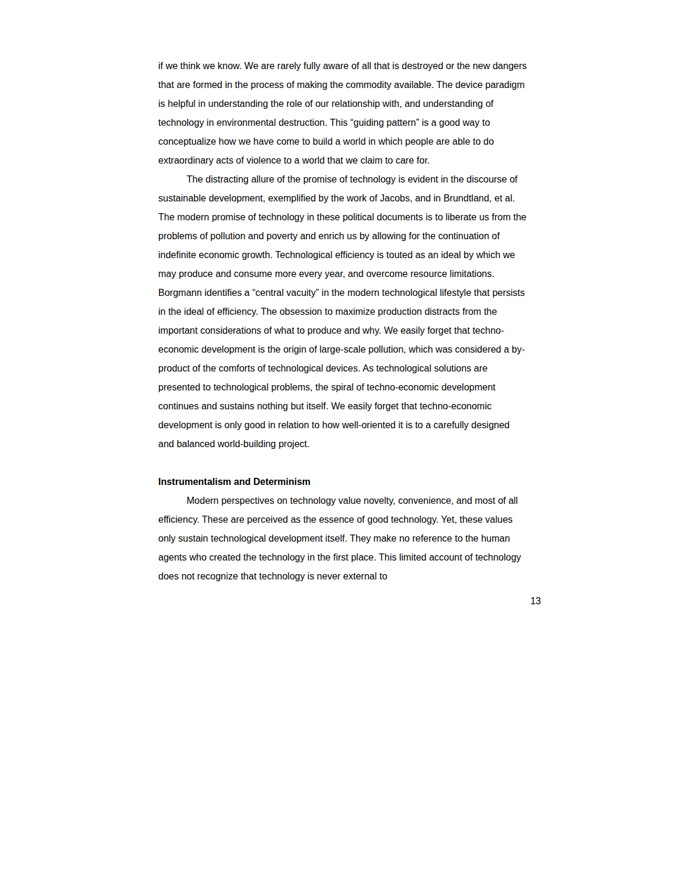if we think we know. We are rarely fully aware of all that is destroyed or the new dangers that are formed in the process of making the commodity available. The device paradigm is helpful in understanding the role of our relationship with, and understanding of technology in environmental destruction. This “guiding pattern” is a good way to conceptualize how we have come to build a world in which people are able to do extraordinary acts of violence to a world that we claim to care for.
The distracting allure of the promise of technology is evident in the discourse of sustainable development, exemplified by the work of Jacobs, and in Brundtland, et al. The modern promise of technology in these political documents is to liberate us from the problems of pollution and poverty and enrich us by allowing for the continuation of indefinite economic growth. Technological efficiency is touted as an ideal by which we may produce and consume more every year, and overcome resource limitations. Borgmann identifies a “central vacuity” in the modern technological lifestyle that persists in the ideal of efficiency. The obsession to maximize production distracts from the important considerations of what to produce and why. We easily forget that techno-economic development is the origin of large-scale pollution, which was considered a by-product of the comforts of technological devices. As technological solutions are presented to technological problems, the spiral of techno-economic development continues and sustains nothing but itself. We easily forget that techno-economic development is only good in relation to how well-oriented it is to a carefully designed and balanced world-building project.
Instrumentalism and Determinism
Modern perspectives on technology value novelty, convenience, and most of all efficiency. These are perceived as the essence of good technology. Yet, these values only sustain technological development itself. They make no reference to the human agents who created the technology in the first place. This limited account of technology does not recognize that technology is never external to
13